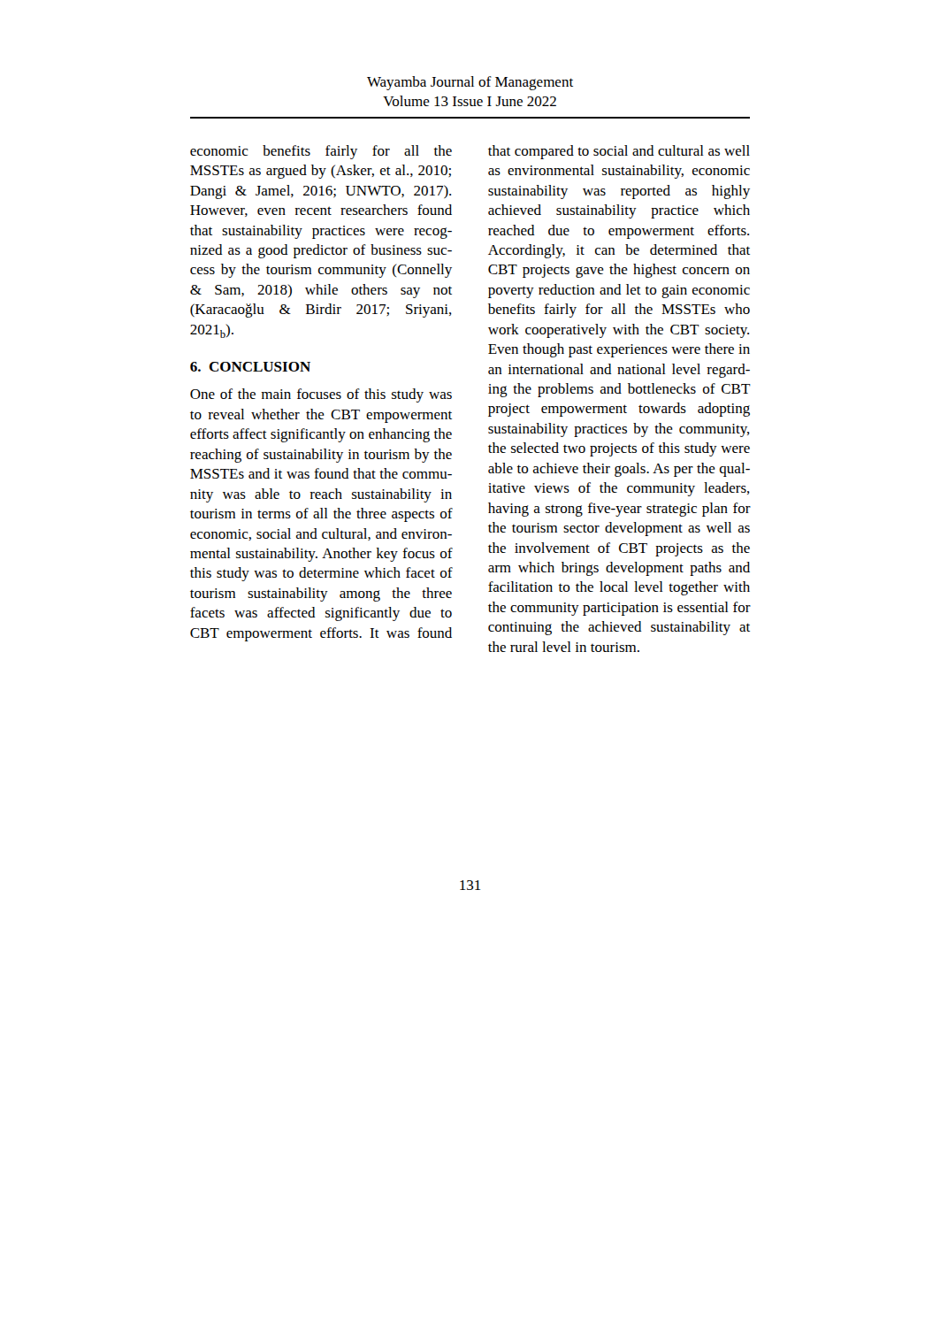Wayamba Journal of Management Volume 13 Issue I June 2022
economic benefits fairly for all the MSSTEs as argued by (Asker, et al., 2010; Dangi & Jamel, 2016; UNWTO, 2017). However, even recent researchers found that sustainability practices were recognized as a good predictor of business success by the tourism community (Connelly & Sam, 2018) while others say not (Karacaoğlu & Birdir 2017; Sriyani, 2021b).
6. CONCLUSION
One of the main focuses of this study was to reveal whether the CBT empowerment efforts affect significantly on enhancing the reaching of sustainability in tourism by the MSSTEs and it was found that the community was able to reach sustainability in tourism in terms of all the three aspects of economic, social and cultural, and environmental sustainability. Another key focus of this study was to determine which facet of tourism sustainability among the three facets was affected significantly due to CBT empowerment efforts. It was found that compared to social and cultural as well as environmental sustainability, economic sustainability was reported as highly achieved sustainability practice which reached due to empowerment efforts. Accordingly, it can be determined that CBT projects gave the highest concern on poverty reduction and let to gain economic benefits fairly for all the MSSTEs who work cooperatively with the CBT society. Even though past experiences were there in an international and national level regarding the problems and bottlenecks of CBT project empowerment towards adopting sustainability practices by the community, the selected two projects of this study were able to achieve their goals. As per the qualitative views of the community leaders, having a strong five-year strategic plan for the tourism sector development as well as the involvement of CBT projects as the arm which brings development paths and facilitation to the local level together with the community participation is essential for continuing the achieved sustainability at the rural level in tourism.
131